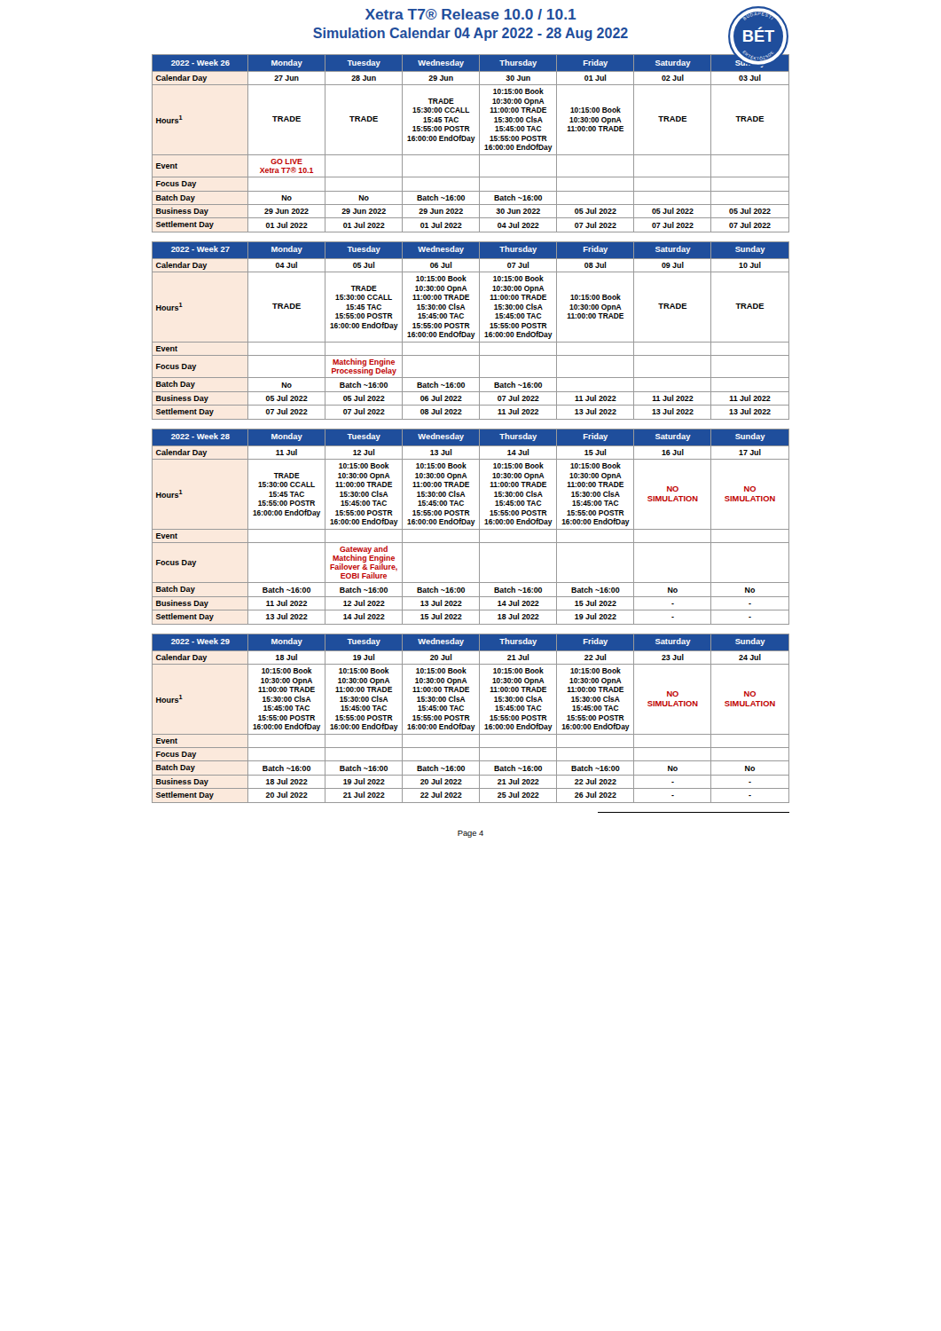BÉT BUDAPESTI ÉRTÉKTŐZSDE
Xetra T7® Release 10.0 / 10.1
Simulation Calendar 04 Apr 2022 - 28 Aug 2022
| 2022 - Week 26 | Monday | Tuesday | Wednesday | Thursday | Friday | Saturday | Sunday |
| --- | --- | --- | --- | --- | --- | --- | --- |
| Calendar Day | 27 Jun | 28 Jun | 29 Jun | 30 Jun | 01 Jul | 02 Jul | 03 Jul |
| Hours 1 | TRADE | TRADE | TRADE 15:30:00 CCALL 15:45 TAC 15:55:00 POSTR 16:00:00 EndOfDay | 10:15:00 Book 10:30:00 OpnA 11:00:00 TRADE 15:30:00 ClsA 15:45:00 TAC 15:55:00 POSTR 16:00:00 EndOfDay | 10:15:00 Book 10:30:00 OpnA 11:00:00 TRADE | TRADE | TRADE |
| Event | GO LIVE Xetra T7® 10.1 | | | | | | |
| Focus Day | | | | | | | |
| Batch Day | No | No | Batch ~16:00 | Batch ~16:00 | | | |
| Business Day | 29 Jun 2022 | 29 Jun 2022 | 29 Jun 2022 | 30 Jun 2022 | 05 Jul 2022 | 05 Jul 2022 | 05 Jul 2022 |
| Settlement Day | 01 Jul 2022 | 01 Jul 2022 | 01 Jul 2022 | 04 Jul 2022 | 07 Jul 2022 | 07 Jul 2022 | 07 Jul 2022 |
| 2022 - Week 27 | Monday | Tuesday | Wednesday | Thursday | Friday | Saturday | Sunday |
| --- | --- | --- | --- | --- | --- | --- | --- |
| Calendar Day | 04 Jul | 05 Jul | 06 Jul | 07 Jul | 08 Jul | 09 Jul | 10 Jul |
| Hours 1 | TRADE | TRADE 15:30:00 CCALL 15:45 TAC 15:55:00 POSTR 16:00:00 EndOfDay | 10:15:00 Book 10:30:00 OpnA 11:00:00 TRADE 15:30:00 ClsA 15:45:00 TAC 15:55:00 POSTR 16:00:00 EndOfDay | 10:15:00 Book 10:30:00 OpnA 11:00:00 TRADE 15:30:00 ClsA 15:45:00 TAC 15:55:00 POSTR 16:00:00 EndOfDay | 10:15:00 Book 10:30:00 OpnA 11:00:00 TRADE | TRADE | TRADE |
| Event | | | | | | | |
| Focus Day | | Matching Engine Processing Delay | | | | | |
| Batch Day | No | Batch ~16:00 | Batch ~16:00 | Batch ~16:00 | | | |
| Business Day | 05 Jul 2022 | 05 Jul 2022 | 06 Jul 2022 | 07 Jul 2022 | 11 Jul 2022 | 11 Jul 2022 | 11 Jul 2022 |
| Settlement Day | 07 Jul 2022 | 07 Jul 2022 | 08 Jul 2022 | 11 Jul 2022 | 13 Jul 2022 | 13 Jul 2022 | 13 Jul 2022 |
| 2022 - Week 28 | Monday | Tuesday | Wednesday | Thursday | Friday | Saturday | Sunday |
| --- | --- | --- | --- | --- | --- | --- | --- |
| Calendar Day | 11 Jul | 12 Jul | 13 Jul | 14 Jul | 15 Jul | 16 Jul | 17 Jul |
| Hours 1 | TRADE 15:30:00 CCALL 15:45 TAC 15:55:00 POSTR 16:00:00 EndOfDay | 10:15:00 Book 10:30:00 OpnA 11:00:00 TRADE 15:30:00 ClsA 15:45:00 TAC 15:55:00 POSTR 16:00:00 EndOfDay | 10:15:00 Book 10:30:00 OpnA 11:00:00 TRADE 15:30:00 ClsA 15:45:00 TAC 15:55:00 POSTR 16:00:00 EndOfDay | 10:15:00 Book 10:30:00 OpnA 11:00:00 TRADE 15:30:00 ClsA 15:45:00 TAC 15:55:00 POSTR 16:00:00 EndOfDay | 10:15:00 Book 10:30:00 OpnA 11:00:00 TRADE 15:30:00 ClsA 15:45:00 TAC 15:55:00 POSTR 16:00:00 EndOfDay | NO SIMULATION | NO SIMULATION |
| Event | | | | | | | |
| Focus Day | | Gateway and Matching Engine Failover & Failure, EOBI Failure | | | | | |
| Batch Day | Batch ~16:00 | Batch ~16:00 | Batch ~16:00 | Batch ~16:00 | Batch ~16:00 | No | No |
| Business Day | 11 Jul 2022 | 12 Jul 2022 | 13 Jul 2022 | 14 Jul 2022 | 15 Jul 2022 | - | - |
| Settlement Day | 13 Jul 2022 | 14 Jul 2022 | 15 Jul 2022 | 18 Jul 2022 | 19 Jul 2022 | - | - |
| 2022 - Week 29 | Monday | Tuesday | Wednesday | Thursday | Friday | Saturday | Sunday |
| --- | --- | --- | --- | --- | --- | --- | --- |
| Calendar Day | 18 Jul | 19 Jul | 20 Jul | 21 Jul | 22 Jul | 23 Jul | 24 Jul |
| Hours 1 | 10:15:00 Book 10:30:00 OpnA 11:00:00 TRADE 15:30:00 ClsA 15:45:00 TAC 15:55:00 POSTR 16:00:00 EndOfDay | 10:15:00 Book 10:30:00 OpnA 11:00:00 TRADE 15:30:00 ClsA 15:45:00 TAC 15:55:00 POSTR 16:00:00 EndOfDay | 10:15:00 Book 10:30:00 OpnA 11:00:00 TRADE 15:30:00 ClsA 15:45:00 TAC 15:55:00 POSTR 16:00:00 EndOfDay | 10:15:00 Book 10:30:00 OpnA 11:00:00 TRADE 15:30:00 ClsA 15:45:00 TAC 15:55:00 POSTR 16:00:00 EndOfDay | 10:15:00 Book 10:30:00 OpnA 11:00:00 TRADE 15:30:00 ClsA 15:45:00 TAC 15:55:00 POSTR 16:00:00 EndOfDay | NO SIMULATION | NO SIMULATION |
| Event | | | | | | | |
| Focus Day | | | | | | | |
| Batch Day | Batch ~16:00 | Batch ~16:00 | Batch ~16:00 | Batch ~16:00 | Batch ~16:00 | No | No |
| Business Day | 18 Jul 2022 | 19 Jul 2022 | 20 Jul 2022 | 21 Jul 2022 | 22 Jul 2022 | - | - |
| Settlement Day | 20 Jul 2022 | 21 Jul 2022 | 22 Jul 2022 | 25 Jul 2022 | 26 Jul 2022 | - | - |
Page 4